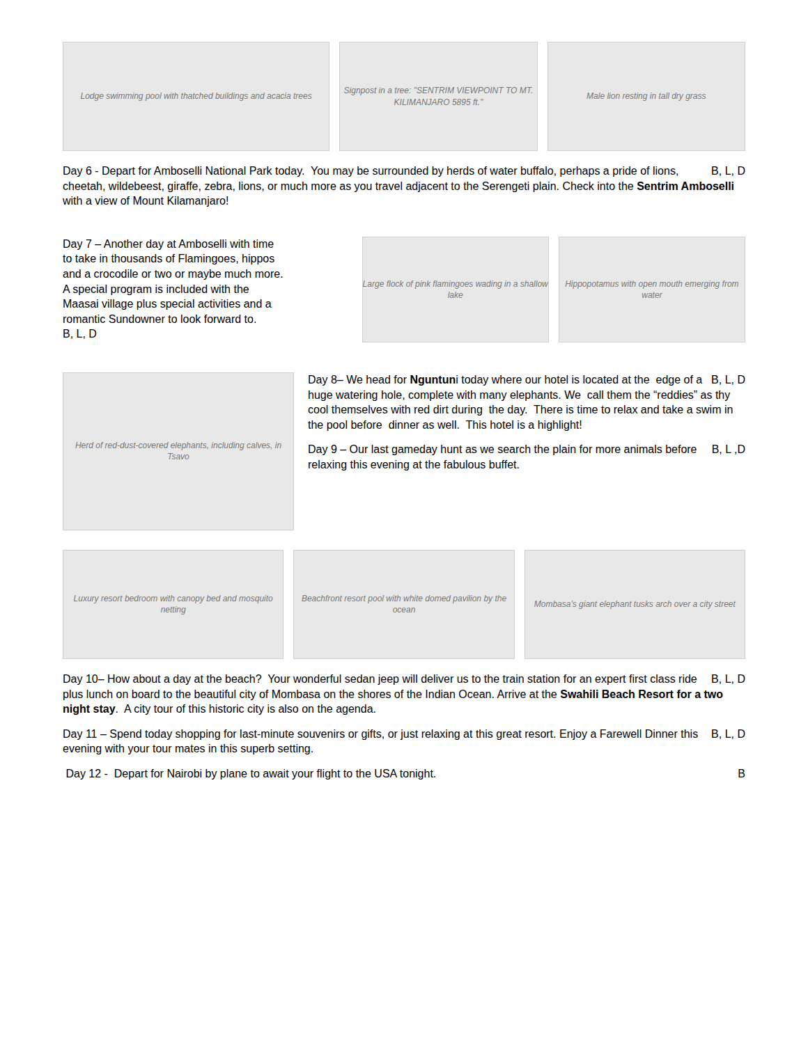Lodge swimming pool with thatched buildings and acacia trees
Signpost in a tree: "SENTRIM VIEWPOINT TO MT. KILIMANJARO 5895 ft."
Male lion resting in tall dry grass
B, L, D Day 6 - Depart for Amboselli National Park today. You may be surrounded by herds of water buffalo, perhaps a pride of lions, cheetah, wildebeest, giraffe, zebra, lions, or much more as you travel adjacent to the Serengeti plain. Check into the Sentrim Amboselli with a view of Mount Kilamanjaro!
Day 7 – Another day at Amboselli with time
to take in thousands of Flamingoes, hippos
and a crocodile or two or maybe much more.
A special program is included with the
Maasai village plus special activities and a
romantic Sundowner to look forward to.
B, L, D
Large flock of pink flamingoes wading in a shallow lake
Hippopotamus with open mouth emerging from water
Herd of red-dust-covered elephants, including calves, in Tsavo
B, L, D Day 8– We head for Nguntuni today where our hotel is located at the edge of a huge watering hole, complete with many elephants. We call them the “reddies” as thy cool themselves with red dirt during the day. There is time to relax and take a swim in the pool before dinner as well. This hotel is a highlight!
B, L ,D Day 9 – Our last gameday hunt as we search the plain for more animals before relaxing this evening at the fabulous buffet.
Luxury resort bedroom with canopy bed and mosquito netting
Beachfront resort pool with white domed pavilion by the ocean
Mombasa's giant elephant tusks arch over a city street
B, L, D Day 10– How about a day at the beach? Your wonderful sedan jeep will deliver us to the train station for an expert first class ride plus lunch on board to the beautiful city of Mombasa on the shores of the Indian Ocean. Arrive at the Swahili Beach Resort for a two night stay. A city tour of this historic city is also on the agenda.
B, L, D Day 11 – Spend today shopping for last-minute souvenirs or gifts, or just relaxing at this great resort. Enjoy a Farewell Dinner this evening with your tour mates in this superb setting.
B Day 12 - Depart for Nairobi by plane to await your flight to the USA tonight.